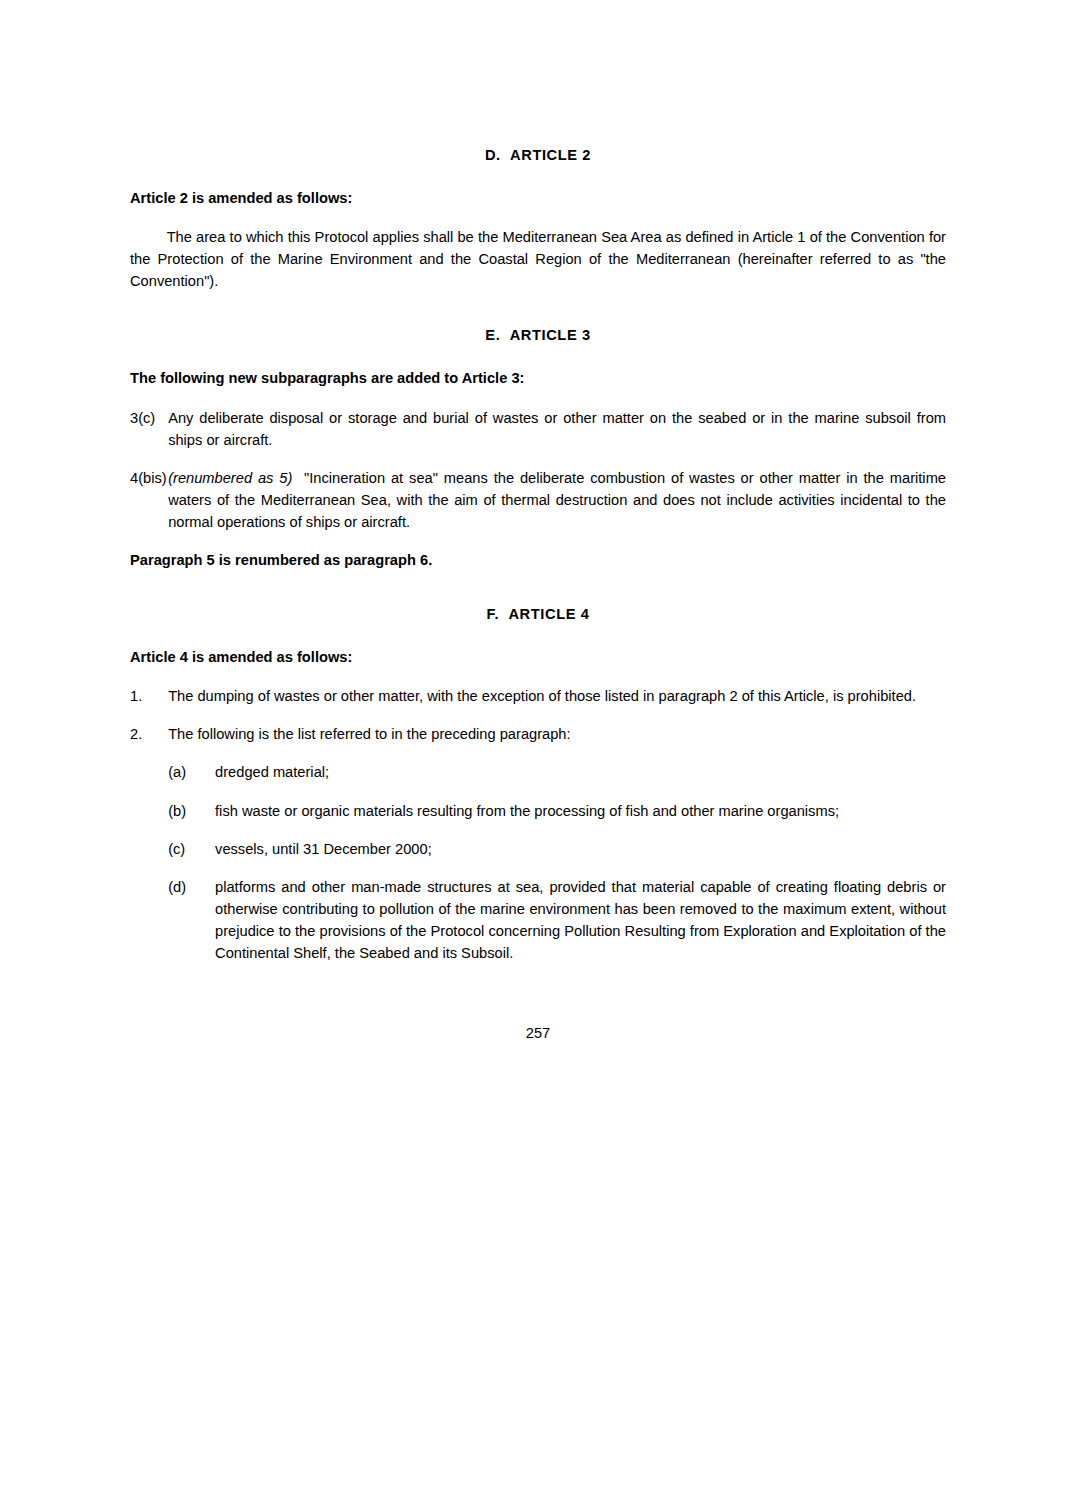D. ARTICLE 2
Article 2 is amended as follows:
The area to which this Protocol applies shall be the Mediterranean Sea Area as defined in Article 1 of the Convention for the Protection of the Marine Environment and the Coastal Region of the Mediterranean (hereinafter referred to as "the Convention").
E. ARTICLE 3
The following new subparagraphs are added to Article 3:
3(c)
Any deliberate disposal or storage and burial of wastes or other matter on the seabed or in the marine subsoil from ships or aircraft.
4(bis)
(renumbered as 5) "Incineration at sea" means the deliberate combustion of wastes or other matter in the maritime waters of the Mediterranean Sea, with the aim of thermal destruction and does not include activities incidental to the normal operations of ships or aircraft.
Paragraph 5 is renumbered as paragraph 6.
F. ARTICLE 4
Article 4 is amended as follows:
1.
The dumping of wastes or other matter, with the exception of those listed in paragraph 2 of this Article, is prohibited.
2.
The following is the list referred to in the preceding paragraph:
(a)
dredged material;
(b)
fish waste or organic materials resulting from the processing of fish and other marine organisms;
(c)
vessels, until 31 December 2000;
(d)
platforms and other man-made structures at sea, provided that material capable of creating floating debris or otherwise contributing to pollution of the marine environment has been removed to the maximum extent, without prejudice to the provisions of the Protocol concerning Pollution Resulting from Exploration and Exploitation of the Continental Shelf, the Seabed and its Subsoil.
257